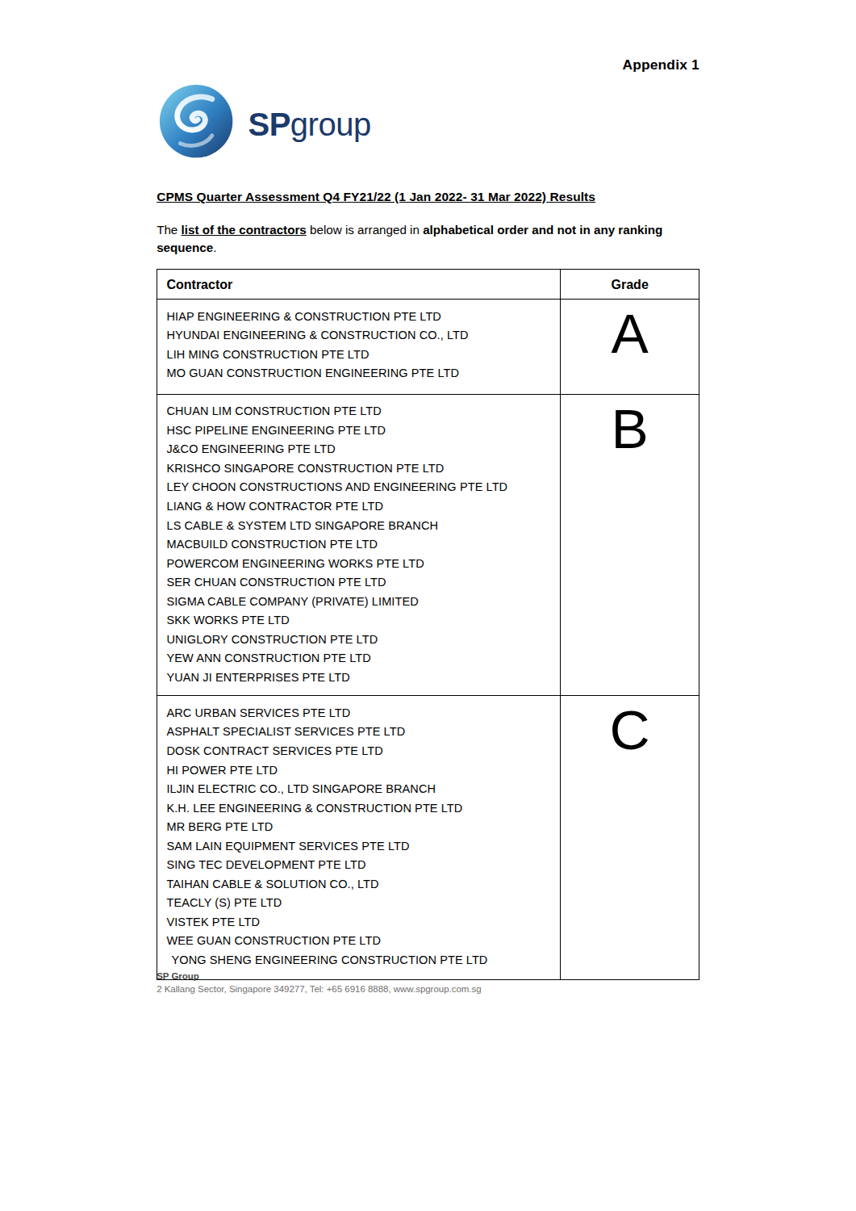Appendix 1
SP group
CPMS Quarter Assessment Q4 FY21/22 (1 Jan 2022- 31 Mar 2022) Results
The list of the contractors below is arranged in alphabetical order and not in any ranking sequence.
| Contractor | Grade |
| --- | --- |
| HIAP ENGINEERING & CONSTRUCTION PTE LTD HYUNDAI ENGINEERING & CONSTRUCTION CO., LTD LIH MING CONSTRUCTION PTE LTD MO GUAN CONSTRUCTION ENGINEERING PTE LTD | A |
| CHUAN LIM CONSTRUCTION PTE LTD HSC PIPELINE ENGINEERING PTE LTD J&CO ENGINEERING PTE LTD KRISHCO SINGAPORE CONSTRUCTION PTE LTD LEY CHOON CONSTRUCTIONS AND ENGINEERING PTE LTD LIANG & HOW CONTRACTOR PTE LTD LS CABLE & SYSTEM LTD SINGAPORE BRANCH MACBUILD CONSTRUCTION PTE LTD POWERCOM ENGINEERING WORKS PTE LTD SER CHUAN CONSTRUCTION PTE LTD SIGMA CABLE COMPANY (PRIVATE) LIMITED SKK WORKS PTE LTD UNIGLORY CONSTRUCTION PTE LTD YEW ANN CONSTRUCTION PTE LTD YUAN JI ENTERPRISES PTE LTD | B |
| ARC URBAN SERVICES PTE LTD ASPHALT SPECIALIST SERVICES PTE LTD DOSK CONTRACT SERVICES PTE LTD HI POWER PTE LTD ILJIN ELECTRIC CO., LTD SINGAPORE BRANCH K.H. LEE ENGINEERING & CONSTRUCTION PTE LTD MR BERG PTE LTD SAM LAIN EQUIPMENT SERVICES PTE LTD SING TEC DEVELOPMENT PTE LTD TAIHAN CABLE & SOLUTION CO., LTD TEACLY (S) PTE LTD VISTEK PTE LTD WEE GUAN CONSTRUCTION PTE LTD YONG SHENG ENGINEERING CONSTRUCTION PTE LTD | C |
SP Group
2 Kallang Sector, Singapore 349277, Tel: +65 6916 8888, www.spgroup.com.sg